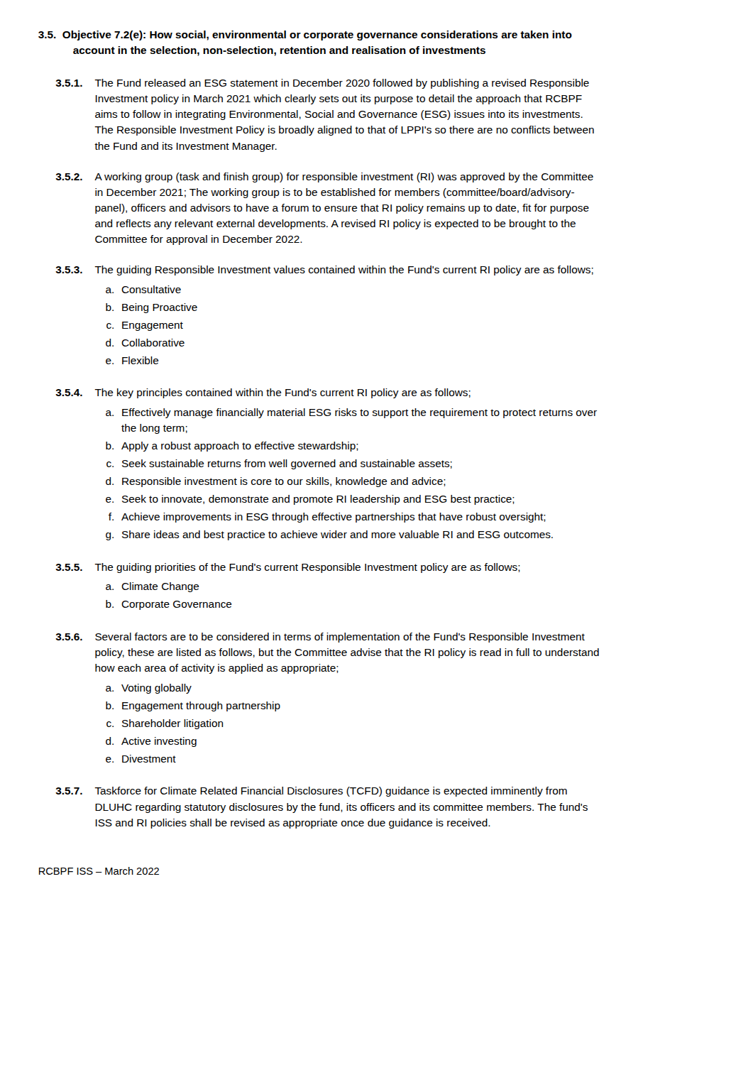3.5. Objective 7.2(e): How social, environmental or corporate governance considerations are taken into account in the selection, non-selection, retention and realisation of investments
3.5.1.
The Fund released an ESG statement in December 2020 followed by publishing a revised Responsible Investment policy in March 2021 which clearly sets out its purpose to detail the approach that RCBPF aims to follow in integrating Environmental, Social and Governance (ESG) issues into its investments. The Responsible Investment Policy is broadly aligned to that of LPPI's so there are no conflicts between the Fund and its Investment Manager.
3.5.2.
A working group (task and finish group) for responsible investment (RI) was approved by the Committee in December 2021; The working group is to be established for members (committee/board/advisory-panel), officers and advisors to have a forum to ensure that RI policy remains up to date, fit for purpose and reflects any relevant external developments. A revised RI policy is expected to be brought to the Committee for approval in December 2022.
3.5.3.
The guiding Responsible Investment values contained within the Fund's current RI policy are as follows;
Consultative
Being Proactive
Engagement
Collaborative
Flexible
3.5.4.
The key principles contained within the Fund's current RI policy are as follows;
Effectively manage financially material ESG risks to support the requirement to protect returns over the long term;
Apply a robust approach to effective stewardship;
Seek sustainable returns from well governed and sustainable assets;
Responsible investment is core to our skills, knowledge and advice;
Seek to innovate, demonstrate and promote RI leadership and ESG best practice;
Achieve improvements in ESG through effective partnerships that have robust oversight;
Share ideas and best practice to achieve wider and more valuable RI and ESG outcomes.
3.5.5.
The guiding priorities of the Fund's current Responsible Investment policy are as follows;
Climate Change
Corporate Governance
3.5.6.
Several factors are to be considered in terms of implementation of the Fund's Responsible Investment policy, these are listed as follows, but the Committee advise that the RI policy is read in full to understand how each area of activity is applied as appropriate;
Voting globally
Engagement through partnership
Shareholder litigation
Active investing
Divestment
3.5.7.
Taskforce for Climate Related Financial Disclosures (TCFD) guidance is expected imminently from DLUHC regarding statutory disclosures by the fund, its officers and its committee members. The fund's ISS and RI policies shall be revised as appropriate once due guidance is received.
RCBPF ISS – March 2022